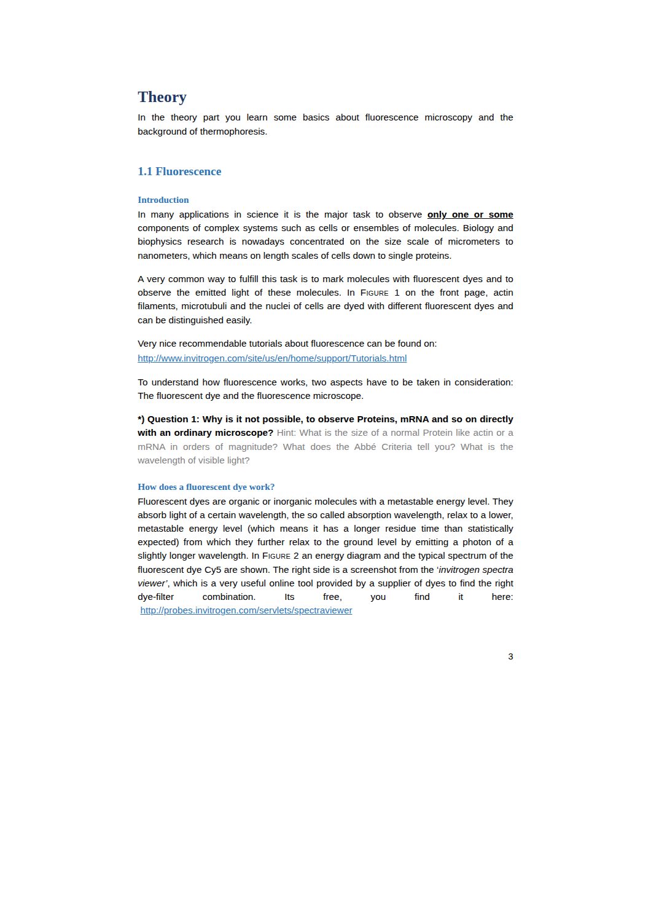Theory
In the theory part you learn some basics about fluorescence microscopy and the background of thermophoresis.
1.1 Fluorescence
Introduction
In many applications in science it is the major task to observe only one or some components of complex systems such as cells or ensembles of molecules. Biology and biophysics research is nowadays concentrated on the size scale of micrometers to nanometers, which means on length scales of cells down to single proteins.
A very common way to fulfill this task is to mark molecules with fluorescent dyes and to observe the emitted light of these molecules. In Figure 1 on the front page, actin filaments, microtubuli and the nuclei of cells are dyed with different fluorescent dyes and can be distinguished easily.
Very nice recommendable tutorials about fluorescence can be found on:
http://www.invitrogen.com/site/us/en/home/support/Tutorials.html
To understand how fluorescence works, two aspects have to be taken in consideration: The fluorescent dye and the fluorescence microscope.
*) Question 1: Why is it not possible, to observe Proteins, mRNA and so on directly with an ordinary microscope? Hint: What is the size of a normal Protein like actin or a mRNA in orders of magnitude? What does the Abbé Criteria tell you? What is the wavelength of visible light?
How does a fluorescent dye work?
Fluorescent dyes are organic or inorganic molecules with a metastable energy level. They absorb light of a certain wavelength, the so called absorption wavelength, relax to a lower, metastable energy level (which means it has a longer residue time than statistically expected) from which they further relax to the ground level by emitting a photon of a slightly longer wavelength. In Figure 2 an energy diagram and the typical spectrum of the fluorescent dye Cy5 are shown. The right side is a screenshot from the ‘invitrogen spectra viewer’, which is a very useful online tool provided by a supplier of dyes to find the right dye-filter combination. Its free, you find it here: http://probes.invitrogen.com/servlets/spectraviewer
3